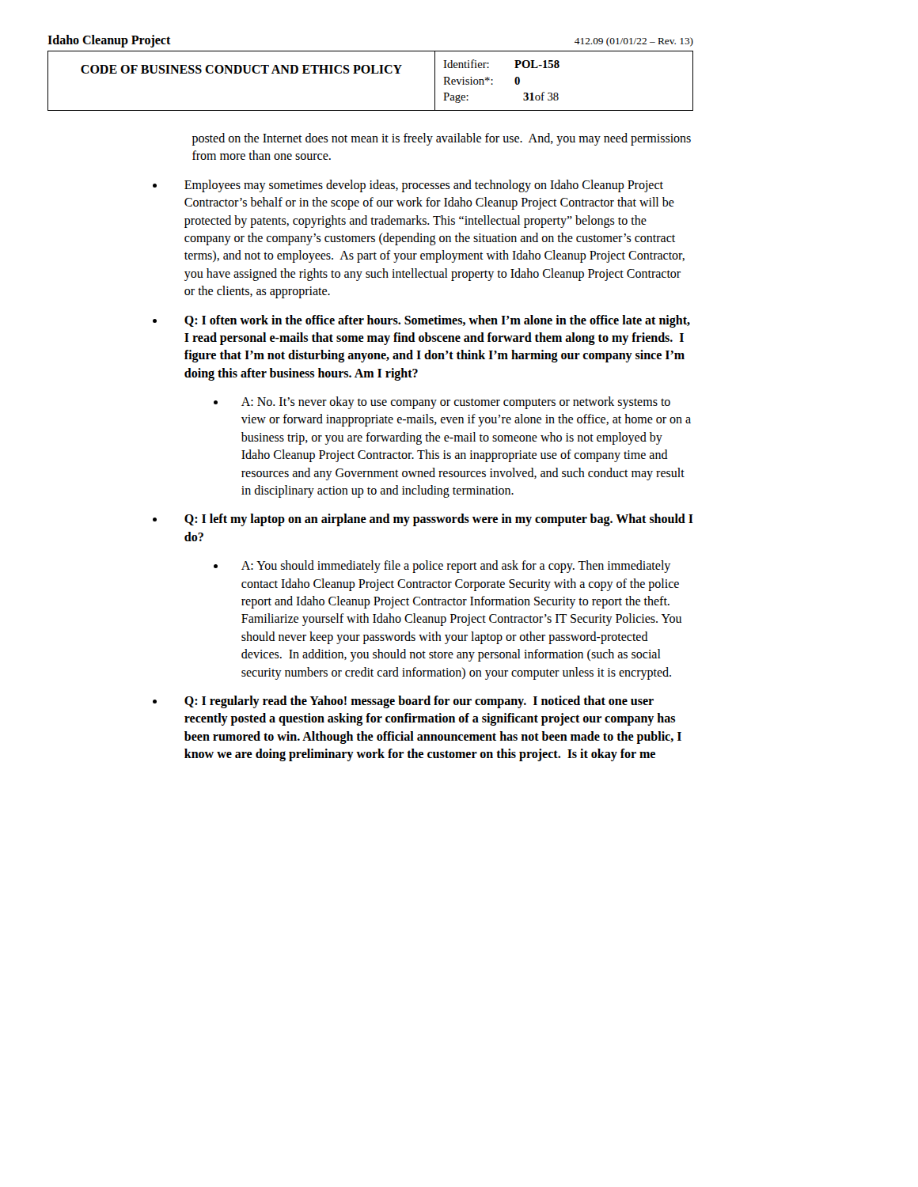Idaho Cleanup Project 412.09 (01/01/22 – Rev. 13)
| Code of Business Conduct and Ethics Policy | Identifier: POL-158 Revision*: 0 Page: 31 of 38 |
posted on the Internet does not mean it is freely available for use. And, you may need permissions from more than one source.
Employees may sometimes develop ideas, processes and technology on Idaho Cleanup Project Contractor’s behalf or in the scope of our work for Idaho Cleanup Project Contractor that will be protected by patents, copyrights and trademarks. This “intellectual property” belongs to the company or the company’s customers (depending on the situation and on the customer’s contract terms), and not to employees. As part of your employment with Idaho Cleanup Project Contractor, you have assigned the rights to any such intellectual property to Idaho Cleanup Project Contractor or the clients, as appropriate.
Q: I often work in the office after hours. Sometimes, when I’m alone in the office late at night, I read personal e-mails that some may find obscene and forward them along to my friends. I figure that I’m not disturbing anyone, and I don’t think I’m harming our company since I’m doing this after business hours. Am I right?
A: No. It’s never okay to use company or customer computers or network systems to view or forward inappropriate e-mails, even if you’re alone in the office, at home or on a business trip, or you are forwarding the e-mail to someone who is not employed by Idaho Cleanup Project Contractor. This is an inappropriate use of company time and resources and any Government owned resources involved, and such conduct may result in disciplinary action up to and including termination.
Q: I left my laptop on an airplane and my passwords were in my computer bag. What should I do?
A: You should immediately file a police report and ask for a copy. Then immediately contact Idaho Cleanup Project Contractor Corporate Security with a copy of the police report and Idaho Cleanup Project Contractor Information Security to report the theft. Familiarize yourself with Idaho Cleanup Project Contractor’s IT Security Policies. You should never keep your passwords with your laptop or other password-protected devices. In addition, you should not store any personal information (such as social security numbers or credit card information) on your computer unless it is encrypted.
Q: I regularly read the Yahoo! message board for our company. I noticed that one user recently posted a question asking for confirmation of a significant project our company has been rumored to win. Although the official announcement has not been made to the public, I know we are doing preliminary work for the customer on this project. Is it okay for me